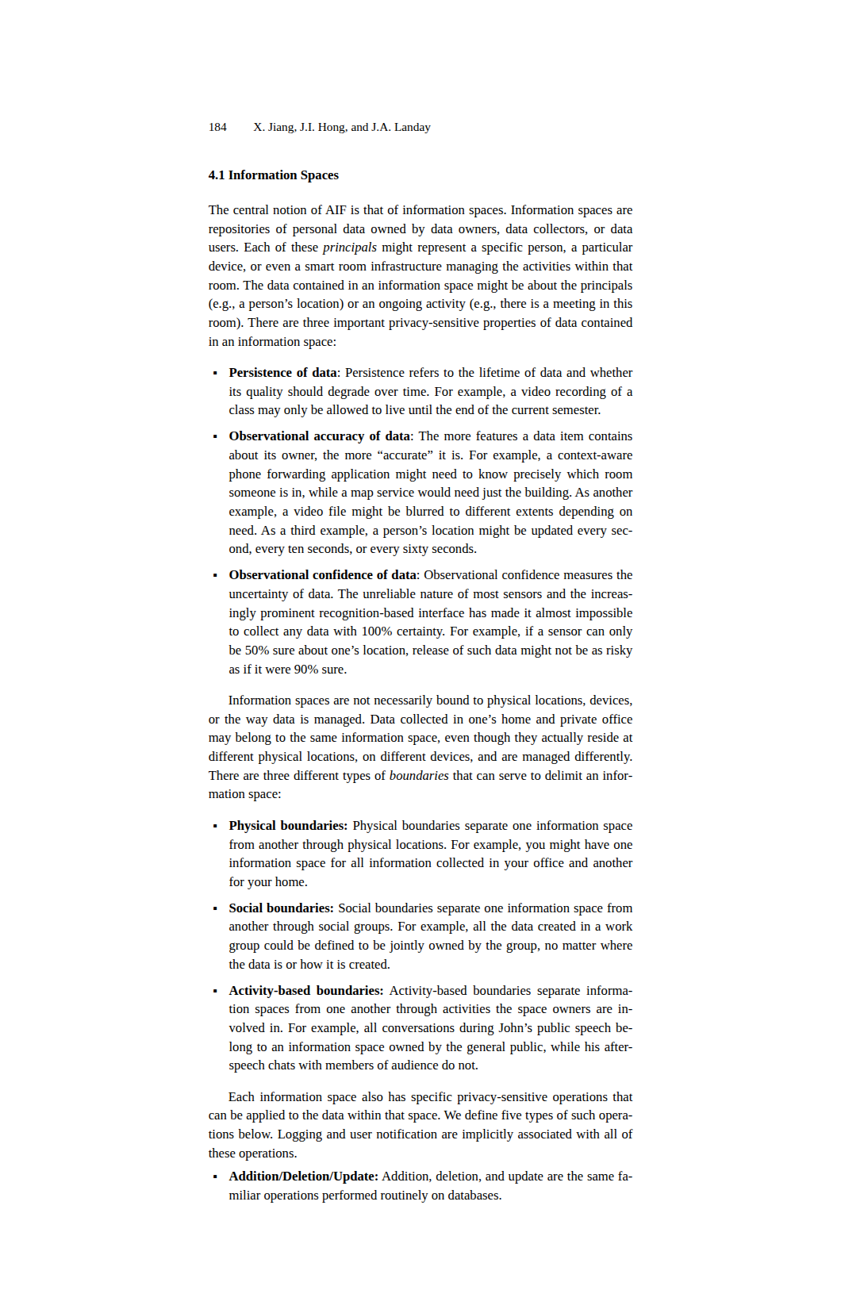184 X. Jiang, J.I. Hong, and J.A. Landay
4.1 Information Spaces
The central notion of AIF is that of information spaces. Information spaces are repositories of personal data owned by data owners, data collectors, or data users. Each of these principals might represent a specific person, a particular device, or even a smart room infrastructure managing the activities within that room. The data contained in an information space might be about the principals (e.g., a person’s location) or an ongoing activity (e.g., there is a meeting in this room). There are three important privacy-sensitive properties of data contained in an information space:
Persistence of data: Persistence refers to the lifetime of data and whether its quality should degrade over time. For example, a video recording of a class may only be allowed to live until the end of the current semester.
Observational accuracy of data: The more features a data item contains about its owner, the more “accurate” it is. For example, a context-aware phone forwarding application might need to know precisely which room someone is in, while a map service would need just the building. As another example, a video file might be blurred to different extents depending on need. As a third example, a person’s location might be updated every second, every ten seconds, or every sixty seconds.
Observational confidence of data: Observational confidence measures the uncertainty of data. The unreliable nature of most sensors and the increasingly prominent recognition-based interface has made it almost impossible to collect any data with 100% certainty. For example, if a sensor can only be 50% sure about one’s location, release of such data might not be as risky as if it were 90% sure.
Information spaces are not necessarily bound to physical locations, devices, or the way data is managed. Data collected in one’s home and private office may belong to the same information space, even though they actually reside at different physical locations, on different devices, and are managed differently. There are three different types of boundaries that can serve to delimit an information space:
Physical boundaries: Physical boundaries separate one information space from another through physical locations. For example, you might have one information space for all information collected in your office and another for your home.
Social boundaries: Social boundaries separate one information space from another through social groups. For example, all the data created in a work group could be defined to be jointly owned by the group, no matter where the data is or how it is created.
Activity-based boundaries: Activity-based boundaries separate information spaces from one another through activities the space owners are involved in. For example, all conversations during John’s public speech belong to an information space owned by the general public, while his after-speech chats with members of audience do not.
Each information space also has specific privacy-sensitive operations that can be applied to the data within that space. We define five types of such operations below. Logging and user notification are implicitly associated with all of these operations.
Addition/Deletion/Update: Addition, deletion, and update are the same familiar operations performed routinely on databases.